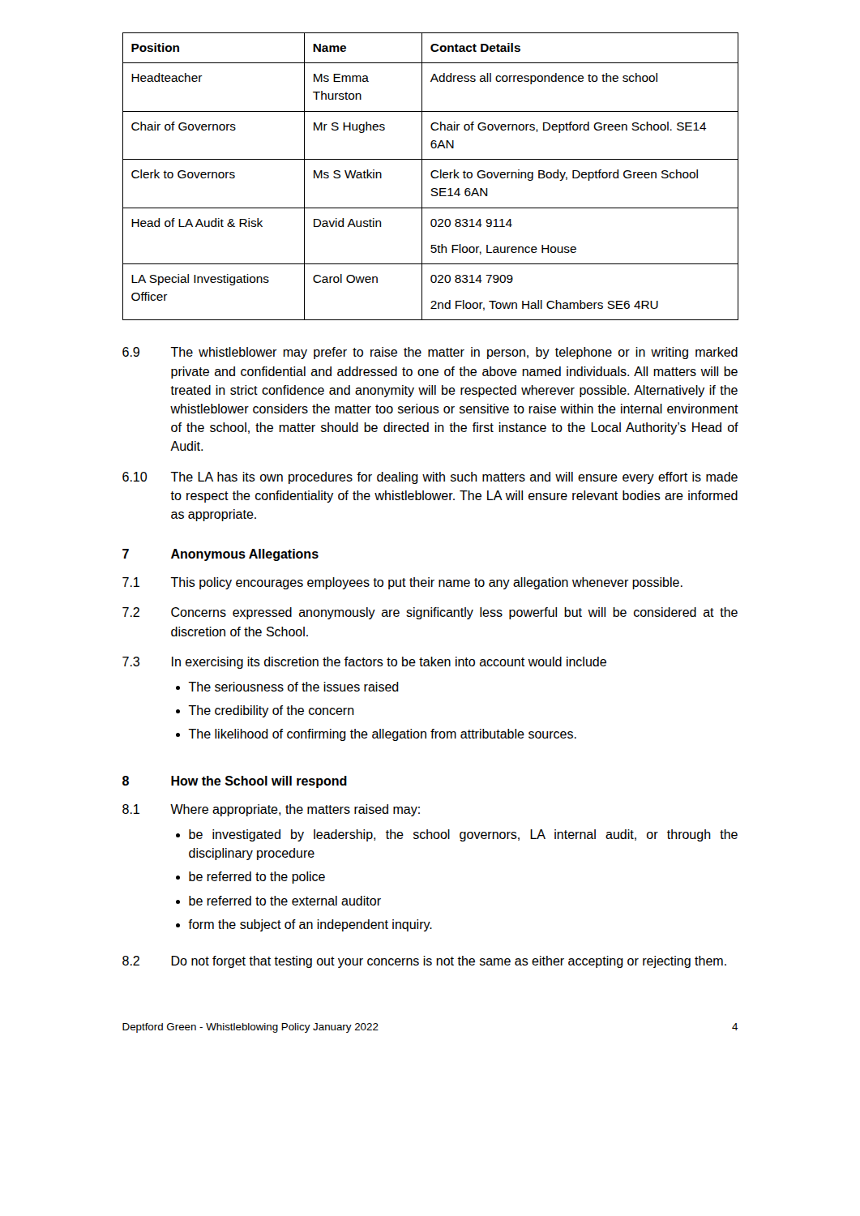| Position | Name | Contact Details |
| --- | --- | --- |
| Headteacher | Ms Emma Thurston | Address all correspondence to the school |
| Chair of Governors | Mr S Hughes | Chair of Governors, Deptford Green School. SE14 6AN |
| Clerk to Governors | Ms S Watkin | Clerk to Governing Body, Deptford Green School SE14 6AN |
| Head of LA Audit & Risk | David Austin | 020 8314 9114 5th Floor, Laurence House |
| LA Special Investigations Officer | Carol Owen | 020 8314 7909 2nd Floor, Town Hall Chambers SE6 4RU |
6.9
The whistleblower may prefer to raise the matter in person, by telephone or in writing marked private and confidential and addressed to one of the above named individuals. All matters will be treated in strict confidence and anonymity will be respected wherever possible. Alternatively if the whistleblower considers the matter too serious or sensitive to raise within the internal environment of the school, the matter should be directed in the first instance to the Local Authority’s Head of Audit.
6.10
The LA has its own procedures for dealing with such matters and will ensure every effort is made to respect the confidentiality of the whistleblower. The LA will ensure relevant bodies are informed as appropriate.
7 Anonymous Allegations
7.1
This policy encourages employees to put their name to any allegation whenever possible.
7.2
Concerns expressed anonymously are significantly less powerful but will be considered at the discretion of the School.
7.3
In exercising its discretion the factors to be taken into account would include
The seriousness of the issues raised
The credibility of the concern
The likelihood of confirming the allegation from attributable sources.
8 How the School will respond
8.1
Where appropriate, the matters raised may:
be investigated by leadership, the school governors, LA internal audit, or through the disciplinary procedure
be referred to the police
be referred to the external auditor
form the subject of an independent inquiry.
8.2
Do not forget that testing out your concerns is not the same as either accepting or rejecting them.
Deptford Green - Whistleblowing Policy January 2022 4